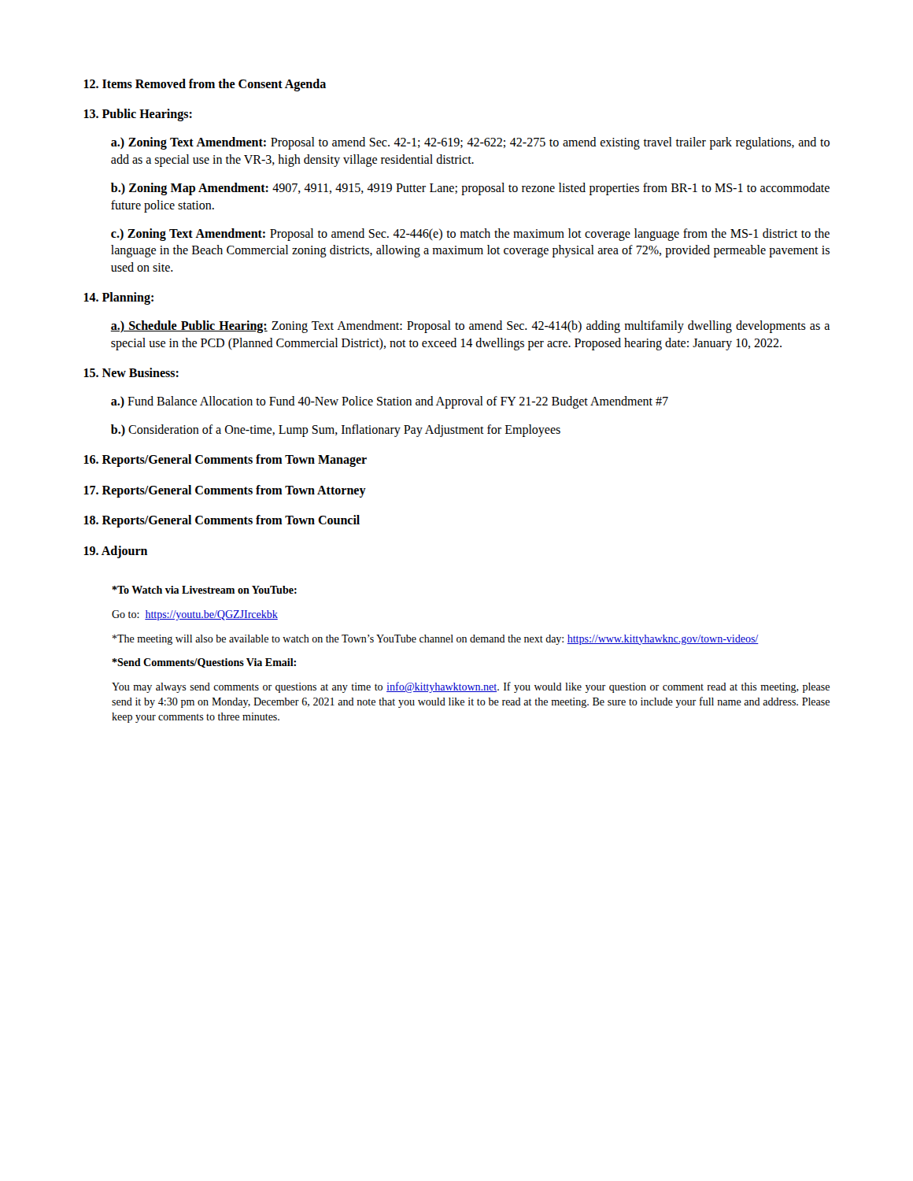12. Items Removed from the Consent Agenda
13. Public Hearings:
a.) Zoning Text Amendment: Proposal to amend Sec. 42-1; 42-619; 42-622; 42-275 to amend existing travel trailer park regulations, and to add as a special use in the VR-3, high density village residential district.
b.) Zoning Map Amendment: 4907, 4911, 4915, 4919 Putter Lane; proposal to rezone listed properties from BR-1 to MS-1 to accommodate future police station.
c.) Zoning Text Amendment: Proposal to amend Sec. 42-446(e) to match the maximum lot coverage language from the MS-1 district to the language in the Beach Commercial zoning districts, allowing a maximum lot coverage physical area of 72%, provided permeable pavement is used on site.
14. Planning:
a.) Schedule Public Hearing: Zoning Text Amendment: Proposal to amend Sec. 42-414(b) adding multifamily dwelling developments as a special use in the PCD (Planned Commercial District), not to exceed 14 dwellings per acre. Proposed hearing date: January 10, 2022.
15. New Business:
a.) Fund Balance Allocation to Fund 40-New Police Station and Approval of FY 21-22 Budget Amendment #7
b.) Consideration of a One-time, Lump Sum, Inflationary Pay Adjustment for Employees
16. Reports/General Comments from Town Manager
17. Reports/General Comments from Town Attorney
18. Reports/General Comments from Town Council
19. Adjourn
*To Watch via Livestream on YouTube:
Go to: https://youtu.be/QGZJIrcekbk
*The meeting will also be available to watch on the Town’s YouTube channel on demand the next day: https://www.kittyhawknc.gov/town-videos/
*Send Comments/Questions Via Email:
You may always send comments or questions at any time to info@kittyhawktown.net. If you would like your question or comment read at this meeting, please send it by 4:30 pm on Monday, December 6, 2021 and note that you would like it to be read at the meeting. Be sure to include your full name and address. Please keep your comments to three minutes.